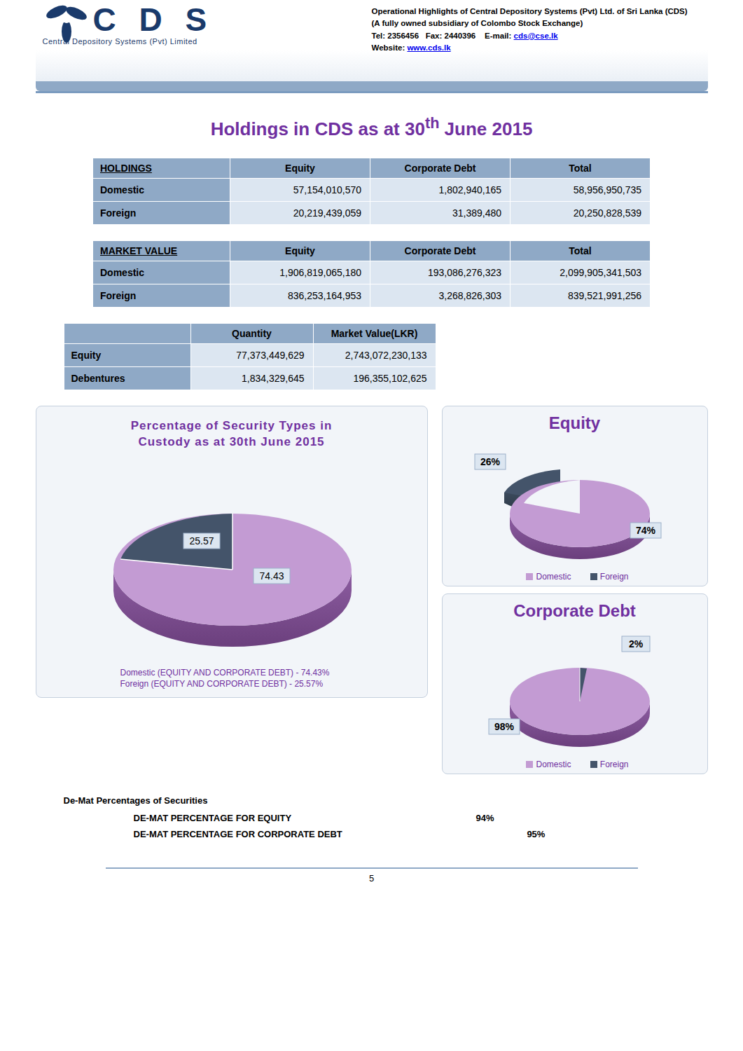C D S
Central Depository Systems (Pvt) Limited
Operational Highlights of Central Depository Systems (Pvt) Ltd. of Sri Lanka (CDS)
(A fully owned subsidiary of Colombo Stock Exchange)
Tel: 2356456 Fax: 2440396 E-mail: cds@cse.lk
Website: www.cds.lk
Holdings in CDS as at 30th June 2015
| HOLDINGS | Equity | Corporate Debt | Total |
| --- | --- | --- | --- |
| Domestic | 57,154,010,570 | 1,802,940,165 | 58,956,950,735 |
| Foreign | 20,219,439,059 | 31,389,480 | 20,250,828,539 |
| MARKET VALUE | Equity | Corporate Debt | Total |
| --- | --- | --- | --- |
| Domestic | 1,906,819,065,180 | 193,086,276,323 | 2,099,905,341,503 |
| Foreign | 836,253,164,953 | 3,268,826,303 | 839,521,991,256 |
| | Quantity | Market Value(LKR) |
| --- | --- | --- |
| Equity | 77,373,449,629 | 2,743,072,230,133 |
| Debentures | 1,834,329,645 | 196,355,102,625 |
Percentage of Security Types in
Custody as at 30th June 2015
25.57 74.43
Domestic (EQUITY AND CORPORATE DEBT) - 74.43%
Foreign (EQUITY AND CORPORATE DEBT) - 25.57%
Equity
26% 74%
Domestic Foreign
Corporate Debt
2% 98%
Domestic Foreign
De-Mat Percentages of Securities
DE-MAT PERCENTAGE FOR EQUITY 94%
DE-MAT PERCENTAGE FOR CORPORATE DEBT 95%
5